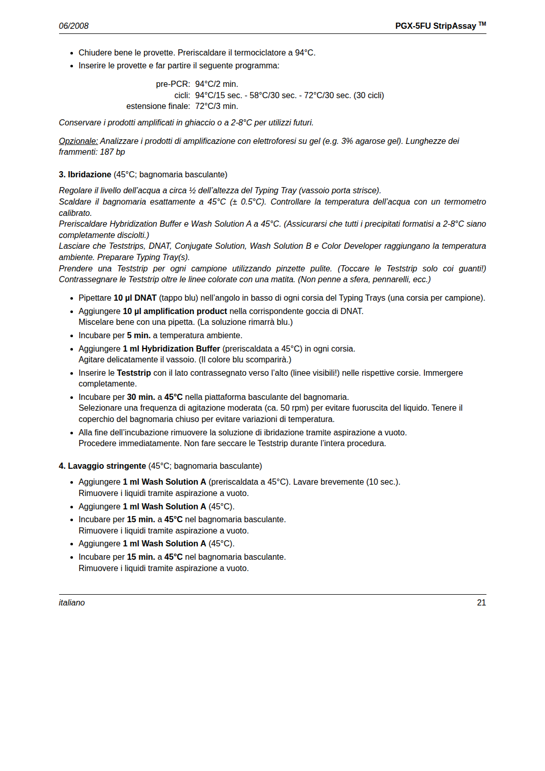06/2008 PGX-5FU StripAssay TM
Chiudere bene le provette. Preriscaldare il termociclatore a 94°C.
Inserire le provette e far partire il seguente programma:
pre-PCR: 94°C/2 min.
cicli: 94°C/15 sec. - 58°C/30 sec. - 72°C/30 sec. (30 cicli)
estensione finale: 72°C/3 min.
Conservare i prodotti amplificati in ghiaccio o a 2-8°C per utilizzi futuri.
Opzionale: Analizzare i prodotti di amplificazione con elettroforesi su gel (e.g. 3% agarose gel). Lunghezze dei frammenti: 187 bp
3. Ibridazione (45°C; bagnomaria basculante)
Regolare il livello dell’acqua a circa ½ dell’altezza del Typing Tray (vassoio porta strisce).
Scaldare il bagnomaria esattamente a 45°C (± 0.5°C). Controllare la temperatura dell’acqua con un termometro calibrato.
Preriscaldare Hybridization Buffer e Wash Solution A a 45°C. (Assicurarsi che tutti i precipitati formatisi a 2-8°C siano completamente disciolti.)
Lasciare che Teststrips, DNAT, Conjugate Solution, Wash Solution B e Color Developer raggiungano la temperatura ambiente. Preparare Typing Tray(s).
Prendere una Teststrip per ogni campione utilizzando pinzette pulite. (Toccare le Teststrip solo coi guanti!) Contrassegnare le Teststrip oltre le linee colorate con una matita. (Non penne a sfera, pennarelli, ecc.)
Pipettare 10 µl DNAT (tappo blu) nell’angolo in basso di ogni corsia del Typing Trays (una corsia per campione).
Aggiungere 10 µl amplification product nella corrispondente goccia di DNAT.
Miscelare bene con una pipetta. (La soluzione rimarrà blu.)
Incubare per 5 min. a temperatura ambiente.
Aggiungere 1 ml Hybridization Buffer (preriscaldata a 45°C) in ogni corsia.
Agitare delicatamente il vassoio. (Il colore blu scomparirà.)
Inserire le Teststrip con il lato contrassegnato verso l’alto (linee visibili!) nelle rispettive corsie. Immergere completamente.
Incubare per 30 min. a 45°C nella piattaforma basculante del bagnomaria.
Selezionare una frequenza di agitazione moderata (ca. 50 rpm) per evitare fuoruscita del liquido. Tenere il coperchio del bagnomaria chiuso per evitare variazioni di temperatura.
Alla fine dell’incubazione rimuovere la soluzione di ibridazione tramite aspirazione a vuoto.
Procedere immediatamente. Non fare seccare le Teststrip durante l’intera procedura.
4. Lavaggio stringente (45°C; bagnomaria basculante)
Aggiungere 1 ml Wash Solution A (preriscaldata a 45°C). Lavare brevemente (10 sec.).
Rimuovere i liquidi tramite aspirazione a vuoto.
Aggiungere 1 ml Wash Solution A (45°C).
Incubare per 15 min. a 45°C nel bagnomaria basculante.
Rimuovere i liquidi tramite aspirazione a vuoto.
Aggiungere 1 ml Wash Solution A (45°C).
Incubare per 15 min. a 45°C nel bagnomaria basculante.
Rimuovere i liquidi tramite aspirazione a vuoto.
italiano 21